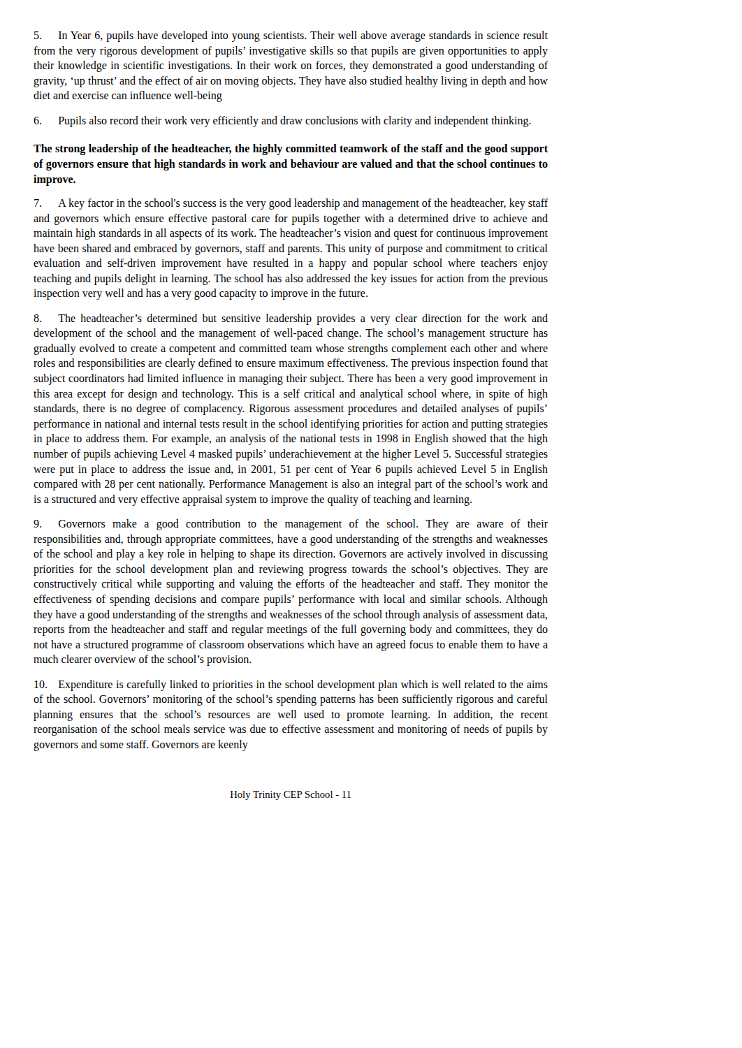5. In Year 6, pupils have developed into young scientists. Their well above average standards in science result from the very rigorous development of pupils’ investigative skills so that pupils are given opportunities to apply their knowledge in scientific investigations. In their work on forces, they demonstrated a good understanding of gravity, ‘up thrust’ and the effect of air on moving objects. They have also studied healthy living in depth and how diet and exercise can influence well-being
6. Pupils also record their work very efficiently and draw conclusions with clarity and independent thinking.
The strong leadership of the headteacher, the highly committed teamwork of the staff and the good support of governors ensure that high standards in work and behaviour are valued and that the school continues to improve.
7. A key factor in the school's success is the very good leadership and management of the headteacher, key staff and governors which ensure effective pastoral care for pupils together with a determined drive to achieve and maintain high standards in all aspects of its work. The headteacher’s vision and quest for continuous improvement have been shared and embraced by governors, staff and parents. This unity of purpose and commitment to critical evaluation and self-driven improvement have resulted in a happy and popular school where teachers enjoy teaching and pupils delight in learning. The school has also addressed the key issues for action from the previous inspection very well and has a very good capacity to improve in the future.
8. The headteacher’s determined but sensitive leadership provides a very clear direction for the work and development of the school and the management of well-paced change. The school’s management structure has gradually evolved to create a competent and committed team whose strengths complement each other and where roles and responsibilities are clearly defined to ensure maximum effectiveness. The previous inspection found that subject coordinators had limited influence in managing their subject. There has been a very good improvement in this area except for design and technology. This is a self critical and analytical school where, in spite of high standards, there is no degree of complacency. Rigorous assessment procedures and detailed analyses of pupils’ performance in national and internal tests result in the school identifying priorities for action and putting strategies in place to address them. For example, an analysis of the national tests in 1998 in English showed that the high number of pupils achieving Level 4 masked pupils’ underachievement at the higher Level 5. Successful strategies were put in place to address the issue and, in 2001, 51 per cent of Year 6 pupils achieved Level 5 in English compared with 28 per cent nationally. Performance Management is also an integral part of the school’s work and is a structured and very effective appraisal system to improve the quality of teaching and learning.
9. Governors make a good contribution to the management of the school. They are aware of their responsibilities and, through appropriate committees, have a good understanding of the strengths and weaknesses of the school and play a key role in helping to shape its direction. Governors are actively involved in discussing priorities for the school development plan and reviewing progress towards the school’s objectives. They are constructively critical while supporting and valuing the efforts of the headteacher and staff. They monitor the effectiveness of spending decisions and compare pupils’ performance with local and similar schools. Although they have a good understanding of the strengths and weaknesses of the school through analysis of assessment data, reports from the headteacher and staff and regular meetings of the full governing body and committees, they do not have a structured programme of classroom observations which have an agreed focus to enable them to have a much clearer overview of the school’s provision.
10. Expenditure is carefully linked to priorities in the school development plan which is well related to the aims of the school. Governors’ monitoring of the school’s spending patterns has been sufficiently rigorous and careful planning ensures that the school’s resources are well used to promote learning. In addition, the recent reorganisation of the school meals service was due to effective assessment and monitoring of needs of pupils by governors and some staff. Governors are keenly
Holy Trinity CEP School - 11